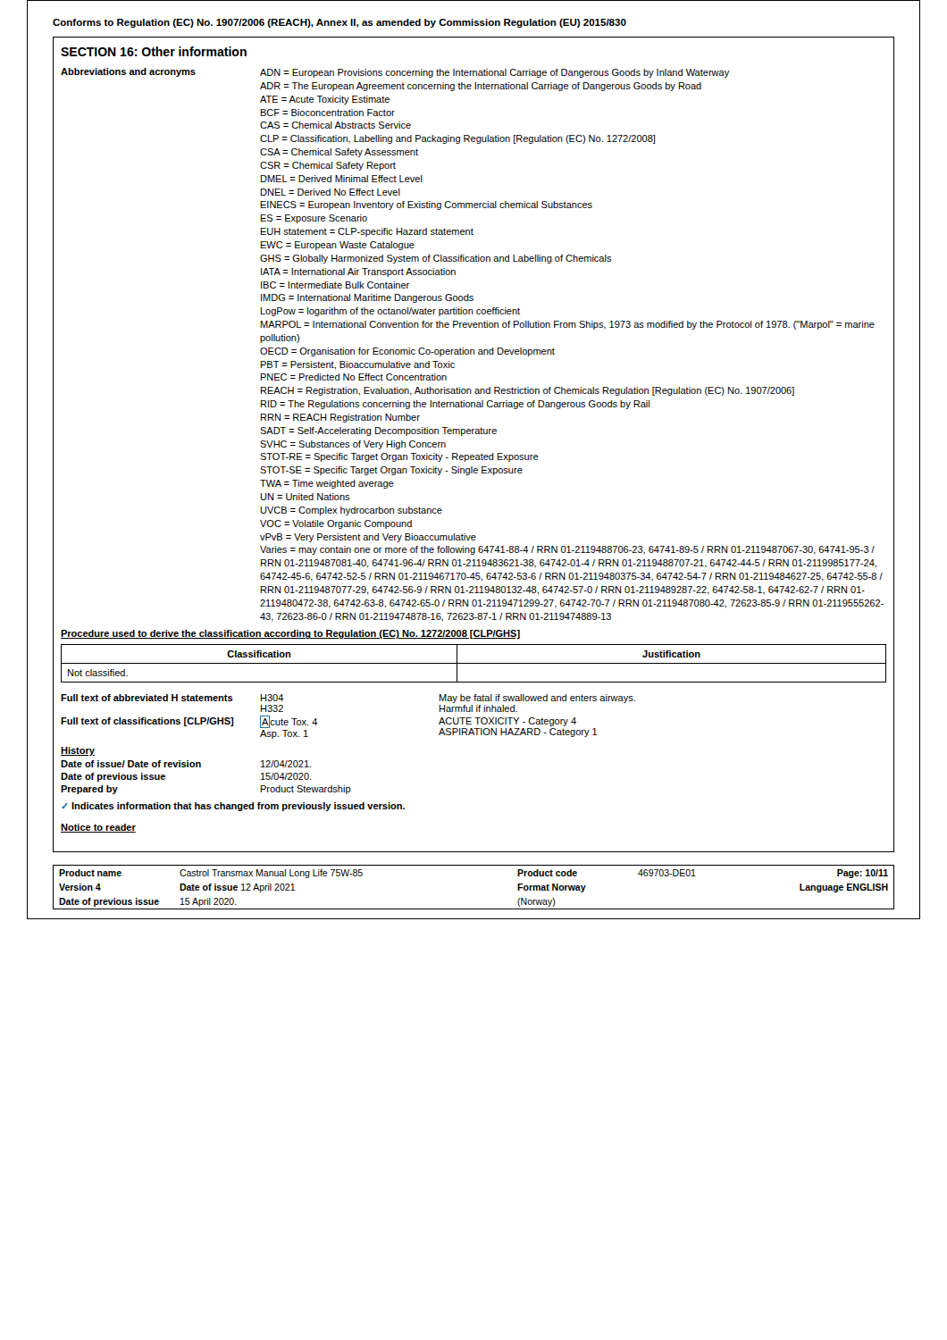Conforms to Regulation (EC) No. 1907/2006 (REACH), Annex II, as amended by Commission Regulation (EU) 2015/830
SECTION 16: Other information
| Abbreviations and acronyms | ADN = European Provisions concerning the International Carriage of Dangerous Goods by Inland Waterway ADR = The European Agreement concerning the International Carriage of Dangerous Goods by Road ATE = Acute Toxicity Estimate BCF = Bioconcentration Factor CAS = Chemical Abstracts Service CLP = Classification, Labelling and Packaging Regulation [Regulation (EC) No. 1272/2008] CSA = Chemical Safety Assessment CSR = Chemical Safety Report DMEL = Derived Minimal Effect Level DNEL = Derived No Effect Level EINECS = European Inventory of Existing Commercial chemical Substances ES = Exposure Scenario EUH statement = CLP-specific Hazard statement EWC = European Waste Catalogue GHS = Globally Harmonized System of Classification and Labelling of Chemicals IATA = International Air Transport Association IBC = Intermediate Bulk Container IMDG = International Maritime Dangerous Goods LogPow = logarithm of the octanol/water partition coefficient MARPOL = International Convention for the Prevention of Pollution From Ships, 1973 as modified by the Protocol of 1978. ("Marpol" = marine pollution) OECD = Organisation for Economic Co-operation and Development PBT = Persistent, Bioaccumulative and Toxic PNEC = Predicted No Effect Concentration REACH = Registration, Evaluation, Authorisation and Restriction of Chemicals Regulation [Regulation (EC) No. 1907/2006] RID = The Regulations concerning the International Carriage of Dangerous Goods by Rail RRN = REACH Registration Number SADT = Self-Accelerating Decomposition Temperature SVHC = Substances of Very High Concern STOT-RE = Specific Target Organ Toxicity - Repeated Exposure STOT-SE = Specific Target Organ Toxicity - Single Exposure TWA = Time weighted average UN = United Nations UVCB = Complex hydrocarbon substance VOC = Volatile Organic Compound vPvB = Very Persistent and Very Bioaccumulative Varies = may contain one or more of the following 64741-88-4 / RRN 01-2119488706-23, 64741-89-5 / RRN 01-2119487067-30, 64741-95-3 / RRN 01-2119487081-40, 64741-96-4/ RRN 01-2119483621-38, 64742-01-4 / RRN 01-2119488707-21, 64742-44-5 / RRN 01-2119985177-24, 64742-45-6, 64742-52-5 / RRN 01-2119467170-45, 64742-53-6 / RRN 01-2119480375-34, 64742-54-7 / RRN 01-2119484627-25, 64742-55-8 / RRN 01-2119487077-29, 64742-56-9 / RRN 01-2119480132-48, 64742-57-0 / RRN 01-2119489287-22, 64742-58-1, 64742-62-7 / RRN 01-2119480472-38, 64742-63-8, 64742-65-0 / RRN 01-2119471299-27, 64742-70-7 / RRN 01-2119487080-42, 72623-85-9 / RRN 01-2119555262-43, 72623-86-0 / RRN 01-2119474878-16, 72623-87-1 / RRN 01-2119474889-13 |
Procedure used to derive the classification according to Regulation (EC) No. 1272/2008 [CLP/GHS]
| Classification | Justification |
| --- | --- |
| Not classified. | |
| Full text of abbreviated H statements | H304 H332 | May be fatal if swallowed and enters airways. Harmful if inhaled. |
| Full text of classifications [CLP/GHS] | A cute Tox. 4 Asp. Tox. 1 | ACUTE TOXICITY - Category 4 ASPIRATION HAZARD - Category 1 |
History
| Date of issue/ Date of revision | 12/04/2021. |
| Date of previous issue | 15/04/2020. |
| Prepared by | Product Stewardship |
✓ Indicates information that has changed from previously issued version.
Notice to reader
| Product name | Castrol Transmax Manual Long Life 75W-85 | Product code | 469703-DE01 | Page: 10/11 |
| Version 4 | Date of issue 12 April 2021 | Format Norway | | Language ENGLISH |
| Date of previous issue | 15 April 2020. | (Norway) | | |